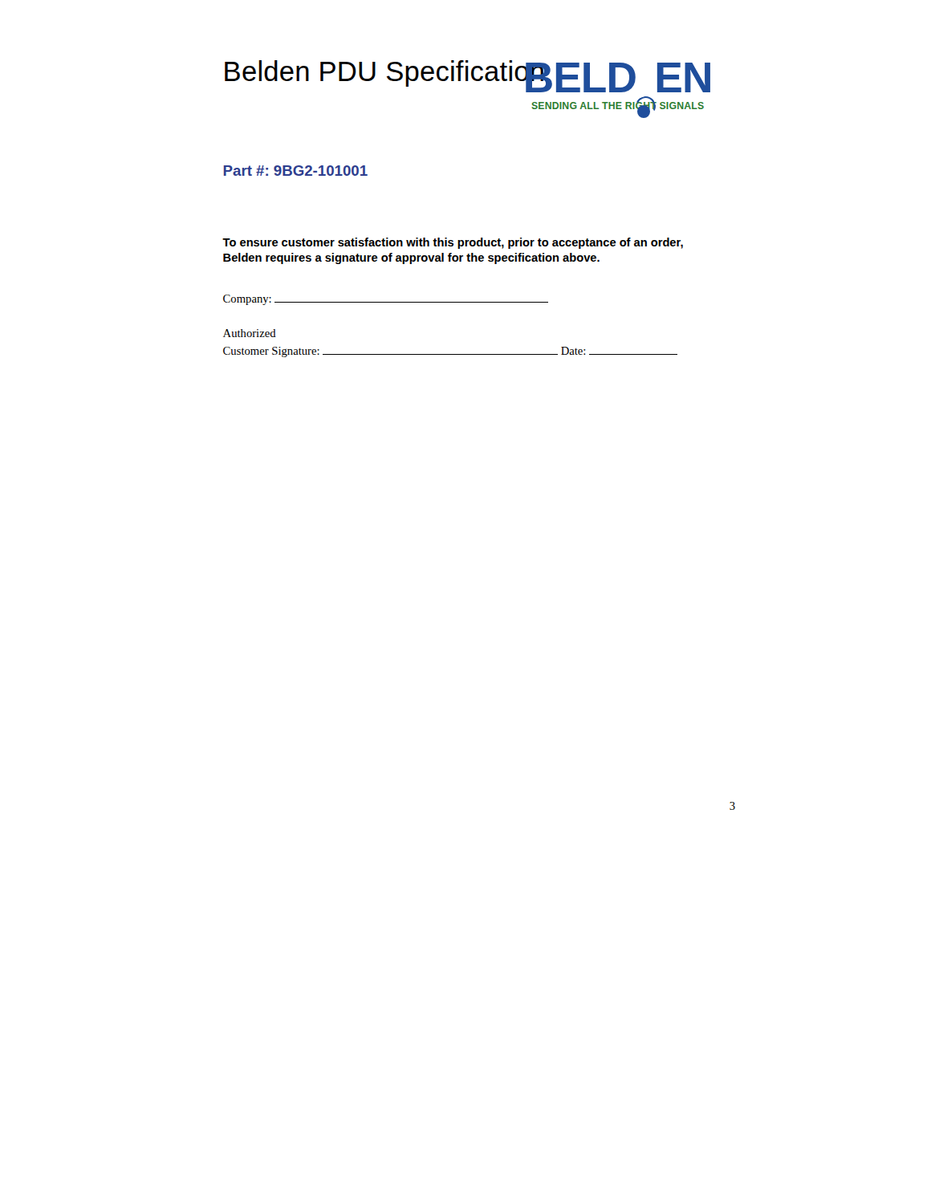Belden PDU Specification
BELD EN SENDING ALL THE RIGHT SIGNALS
Part #: 9BG2-101001
To ensure customer satisfaction with this product, prior to acceptance of an order, Belden requires a signature of approval for the specification above.
Company:
Authorized
Customer Signature: Date:
3